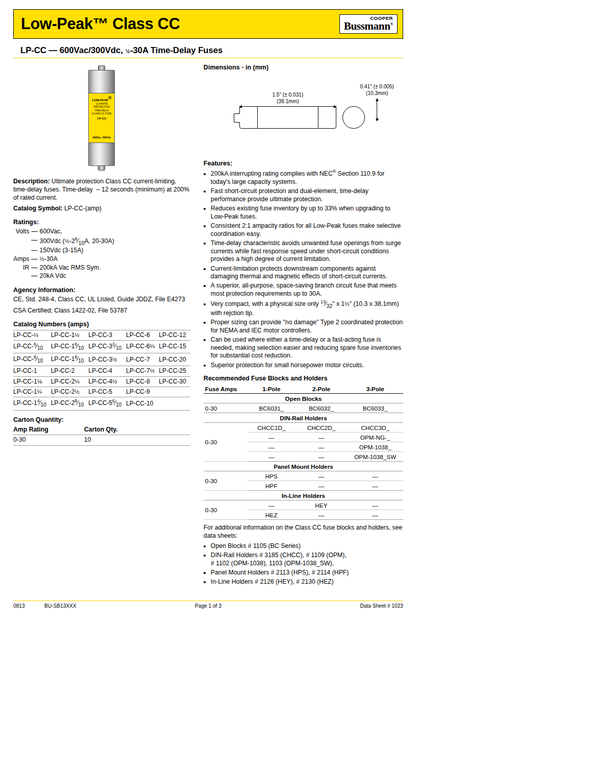Low-Peak™ Class CC
COOPER Bussmann®
LP-CC — 600Vac/300Vdc, ½-30A Time-Delay Fuses
LOW-PEAK®
ULTIMATE PROTECTION
TIME-DELAY
CLASS CC FUSE LP-CC 600Vac 300Vdc
Description: Ultimate protection Class CC current-limiting, time-delay fuses. Time-delay – 12 seconds (minimum) at 200% of rated current.
Catalog Symbol: LP-CC-(amp)
Ratings:
| Volts | — | 600Vac, |
| | — | 300Vdc ( ½ -2 8 ⁄ 10 A, 20-30A) |
| | — | 150Vdc (3-15A) |
| Amps | — | ½ -30A |
| IR | — | 200kA Vac RMS Sym. |
| | — | 20kA Vdc |
Agency Information:
CE, Std. 248-4, Class CC, UL Listed, Guide JDDZ, File E4273
CSA Certified; Class 1422-02, File 53787
Catalog Numbers (amps)
| LP-CC- ½ | LP-CC-1 ½ | LP-CC-3 | LP-CC-6 | LP-CC-12 |
| LP-CC- 6 ⁄ 10 | LP-CC-1 6 ⁄ 10 | LP-CC-3 2 ⁄ 10 | LP-CC-6 ¼ | LP-CC-15 |
| LP-CC- 8 ⁄ 10 | LP-CC-1 8 ⁄ 10 | LP-CC-3 ½ | LP-CC-7 | LP-CC-20 |
| LP-CC-1 | LP-CC-2 | LP-CC-4 | LP-CC-7 ½ | LP-CC-25 |
| LP-CC-1 ⅛ | LP-CC-2 ¼ | LP-CC-4 ½ | LP-CC-8 | LP-CC-30 |
| LP-CC-1 ¼ | LP-CC-2 ½ | LP-CC-5 | LP-CC-9 | |
| LP-CC-1 4 ⁄ 10 | LP-CC-2 8 ⁄ 10 | LP-CC-5 6 ⁄ 10 | LP-CC-10 | |
Carton Quantity:
| Amp Rating | Carton Qty. |
| --- | --- |
| 0-30 | 10 |
Dimensions - in (mm)
1.5" (± 0.031)
(38.1mm)
0.41" (± 0.005)
(10.3mm)
Features:
200kA interrupting rating complies with NEC® Section 110.9 for today's large capacity systems.
Fast short-circuit protection and dual-element, time-delay performance provide ultimate protection.
Reduces existing fuse inventory by up to 33% when upgrading to Low-Peak fuses.
Consistent 2:1 ampacity ratios for all Low-Peak fuses make selective coordination easy.
Time-delay characteristic avoids unwanted fuse openings from surge currents while fast response speed under short-circuit conditions provides a high degree of current limitation.
Current-limitation protects downstream components against damaging thermal and magnetic effects of short-circuit currents.
A superior, all-purpose, space-saving branch circuit fuse that meets most protection requirements up to 30A.
Very compact, with a physical size only 13⁄32" x 1½" (10.3 x 38.1mm) with rejction tip.
Proper sizing can provide "no damage" Type 2 coordinated protection for NEMA and IEC motor controllers.
Can be used where either a time-delay or a fast-acting fuse is needed, making selection easier and reducing spare fuse inventories for substantial cost reduction.
Superior protection for small horsepower motor circuits.
Recommended Fuse Blocks and Holders
| Fuse Amps | 1-Pole | 2-Pole | 3-Pole |
| --- | --- | --- | --- |
| Open Blocks |
| 0-30 | BC6031_ | BC6032_ | BC6033_ |
| DIN-Rail Holders |
| 0-30 | CHCC1D_ | CHCC2D_ | CHCC3D_ |
| — | — | OPM-NG-_ |
| — | — | OPM-1038_ |
| — | — | OPM-1038_SW |
| Panel Mount Holders |
| 0-30 | HPS | — | — |
| HPF | — | — |
| In-Line Holders |
| 0-30 | — | HEY | — |
| HEZ | — | — |
For additional information on the Class CC fuse blocks and holders, see data sheets:
Open Blocks # 1105 (BC Series)
DIN-Rail Holders # 3185 (CHCC), # 1109 (OPM),
# 1102 (OPM-1038), 1103 (OPM-1038_SW),
Panel Mount Holders # 2113 (HPS), # 2114 (HPF)
In-Line Holders # 2126 (HEY), # 2130 (HEZ)
0813 BU-SB13XXX Page 1 of 3 Data Sheet # 1023